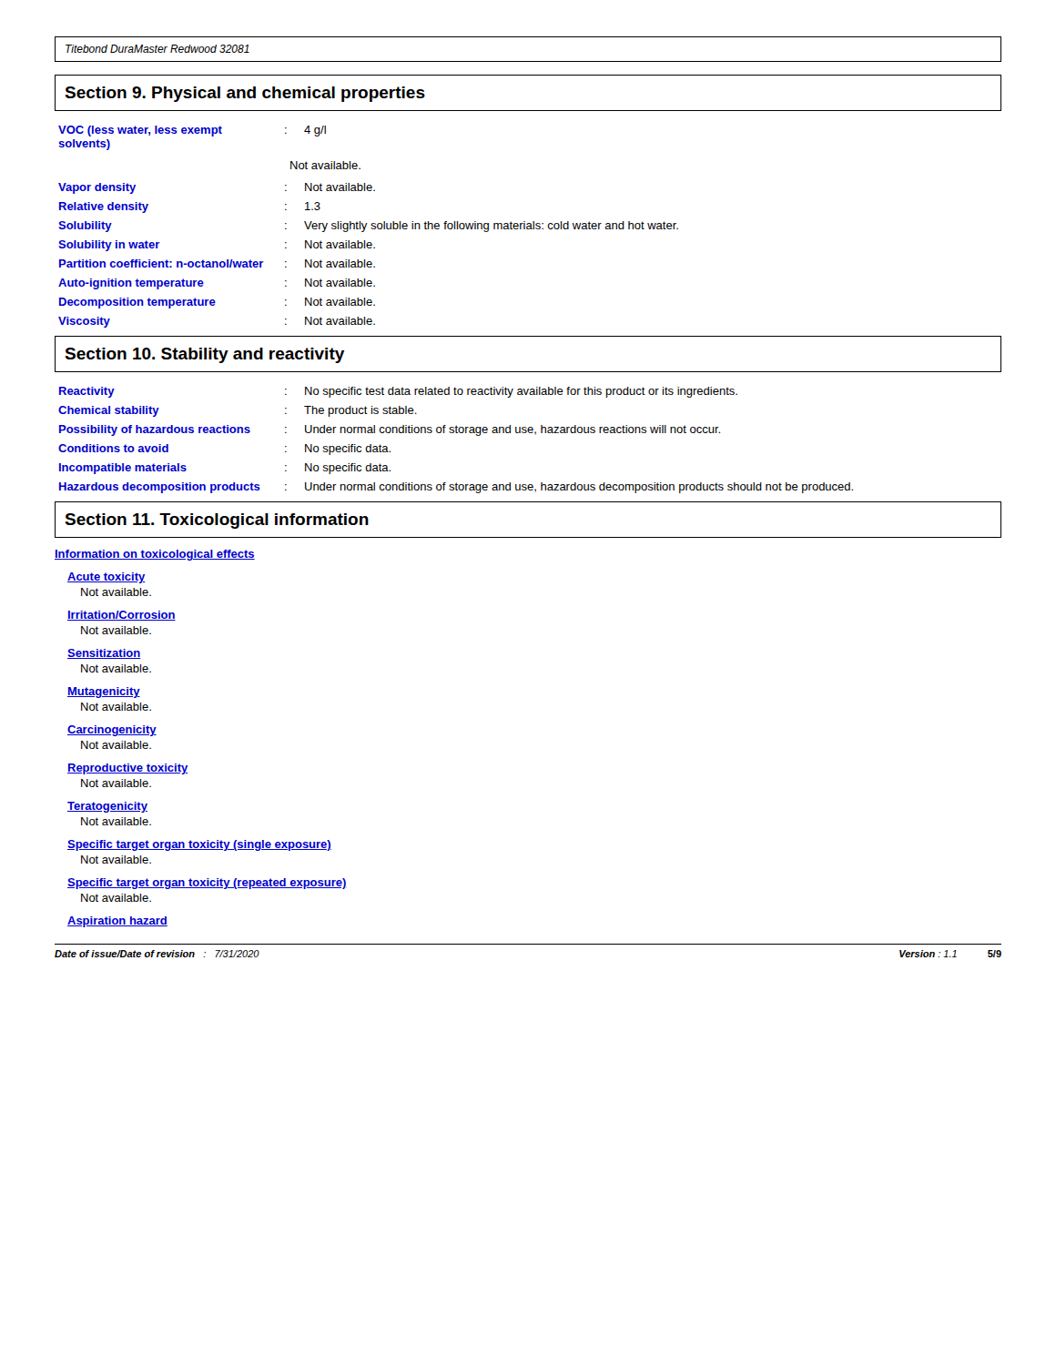Titebond DuraMaster Redwood 32081
Section 9. Physical and chemical properties
| VOC (less water, less exempt solvents) | : | 4 g/l |
Not available.
| Vapor density | : | Not available. |
| Relative density | : | 1.3 |
| Solubility | : | Very slightly soluble in the following materials: cold water and hot water. |
| Solubility in water | : | Not available. |
| Partition coefficient: n-octanol/water | : | Not available. |
| Auto-ignition temperature | : | Not available. |
| Decomposition temperature | : | Not available. |
| Viscosity | : | Not available. |
Section 10. Stability and reactivity
| Reactivity | : | No specific test data related to reactivity available for this product or its ingredients. |
| Chemical stability | : | The product is stable. |
| Possibility of hazardous reactions | : | Under normal conditions of storage and use, hazardous reactions will not occur. |
| Conditions to avoid | : | No specific data. |
| Incompatible materials | : | No specific data. |
| Hazardous decomposition products | : | Under normal conditions of storage and use, hazardous decomposition products should not be produced. |
Section 11. Toxicological information
Information on toxicological effects
Acute toxicity
Not available.
Irritation/Corrosion
Not available.
Sensitization
Not available.
Mutagenicity
Not available.
Carcinogenicity
Not available.
Reproductive toxicity
Not available.
Teratogenicity
Not available.
Specific target organ toxicity (single exposure)
Not available.
Specific target organ toxicity (repeated exposure)
Not available.
Aspiration hazard
Date of issue/Date of revision : 7/31/2020
Version : 1.1 5/9